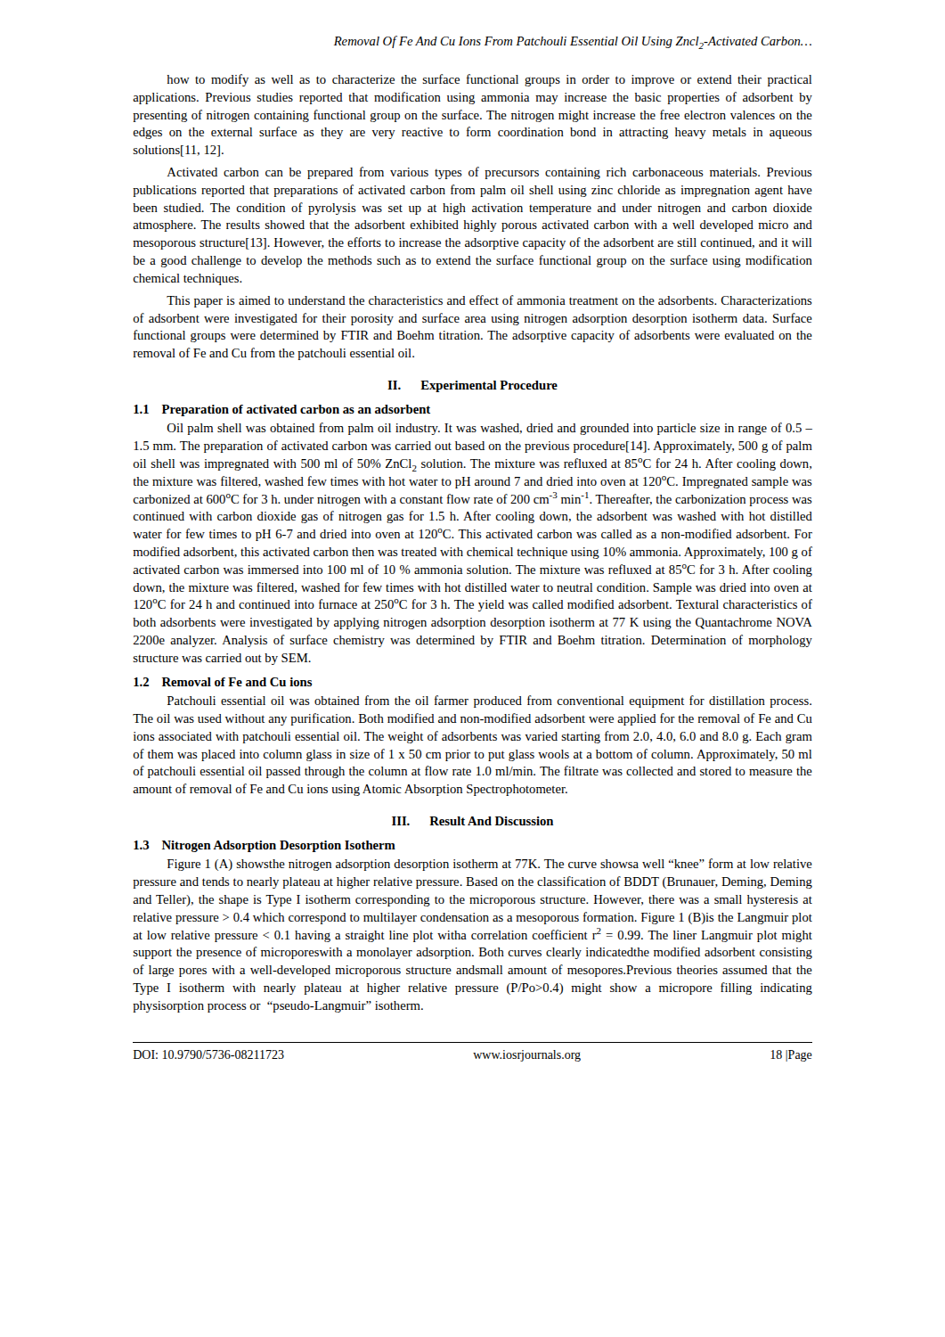Removal Of Fe And Cu Ions From Patchouli Essential Oil Using Zncl2-Activated Carbon…
how to modify as well as to characterize the surface functional groups in order to improve or extend their practical applications. Previous studies reported that modification using ammonia may increase the basic properties of adsorbent by presenting of nitrogen containing functional group on the surface. The nitrogen might increase the free electron valences on the edges on the external surface as they are very reactive to form coordination bond in attracting heavy metals in aqueous solutions[11, 12].
Activated carbon can be prepared from various types of precursors containing rich carbonaceous materials. Previous publications reported that preparations of activated carbon from palm oil shell using zinc chloride as impregnation agent have been studied. The condition of pyrolysis was set up at high activation temperature and under nitrogen and carbon dioxide atmosphere. The results showed that the adsorbent exhibited highly porous activated carbon with a well developed micro and mesoporous structure[13]. However, the efforts to increase the adsorptive capacity of the adsorbent are still continued, and it will be a good challenge to develop the methods such as to extend the surface functional group on the surface using modification chemical techniques.
This paper is aimed to understand the characteristics and effect of ammonia treatment on the adsorbents. Characterizations of adsorbent were investigated for their porosity and surface area using nitrogen adsorption desorption isotherm data. Surface functional groups were determined by FTIR and Boehm titration. The adsorptive capacity of adsorbents were evaluated on the removal of Fe and Cu from the patchouli essential oil.
II. Experimental Procedure
1.1 Preparation of activated carbon as an adsorbent
Oil palm shell was obtained from palm oil industry. It was washed, dried and grounded into particle size in range of 0.5 – 1.5 mm. The preparation of activated carbon was carried out based on the previous procedure[14]. Approximately, 500 g of palm oil shell was impregnated with 500 ml of 50% ZnCl2 solution. The mixture was refluxed at 85oC for 24 h. After cooling down, the mixture was filtered, washed few times with hot water to pH around 7 and dried into oven at 120oC. Impregnated sample was carbonized at 600oC for 3 h. under nitrogen with a constant flow rate of 200 cm-3 min-1. Thereafter, the carbonization process was continued with carbon dioxide gas of nitrogen gas for 1.5 h. After cooling down, the adsorbent was washed with hot distilled water for few times to pH 6-7 and dried into oven at 120oC. This activated carbon was called as a non-modified adsorbent. For modified adsorbent, this activated carbon then was treated with chemical technique using 10% ammonia. Approximately, 100 g of activated carbon was immersed into 100 ml of 10 % ammonia solution. The mixture was refluxed at 85oC for 3 h. After cooling down, the mixture was filtered, washed for few times with hot distilled water to neutral condition. Sample was dried into oven at 120oC for 24 h and continued into furnace at 250oC for 3 h. The yield was called modified adsorbent. Textural characteristics of both adsorbents were investigated by applying nitrogen adsorption desorption isotherm at 77 K using the Quantachrome NOVA 2200e analyzer. Analysis of surface chemistry was determined by FTIR and Boehm titration. Determination of morphology structure was carried out by SEM.
1.2 Removal of Fe and Cu ions
Patchouli essential oil was obtained from the oil farmer produced from conventional equipment for distillation process. The oil was used without any purification. Both modified and non-modified adsorbent were applied for the removal of Fe and Cu ions associated with patchouli essential oil. The weight of adsorbents was varied starting from 2.0, 4.0, 6.0 and 8.0 g. Each gram of them was placed into column glass in size of 1 x 50 cm prior to put glass wools at a bottom of column. Approximately, 50 ml of patchouli essential oil passed through the column at flow rate 1.0 ml/min. The filtrate was collected and stored to measure the amount of removal of Fe and Cu ions using Atomic Absorption Spectrophotometer.
III. Result And Discussion
1.3 Nitrogen Adsorption Desorption Isotherm
Figure 1 (A) showsthe nitrogen adsorption desorption isotherm at 77K. The curve showsa well “knee” form at low relative pressure and tends to nearly plateau at higher relative pressure. Based on the classification of BDDT (Brunauer, Deming, Deming and Teller), the shape is Type I isotherm corresponding to the microporous structure. However, there was a small hysteresis at relative pressure > 0.4 which correspond to multilayer condensation as a mesoporous formation. Figure 1 (B)is the Langmuir plot at low relative pressure < 0.1 having a straight line plot witha correlation coefficient r2 = 0.99. The liner Langmuir plot might support the presence of microporeswith a monolayer adsorption. Both curves clearly indicatedthe modified adsorbent consisting of large pores with a well-developed microporous structure andsmall amount of mesopores.Previous theories assumed that the Type I isotherm with nearly plateau at higher relative pressure (P/Po>0.4) might show a micropore filling indicating physisorption process or “pseudo-Langmuir” isotherm.
DOI: 10.9790/5736-08211723 www.iosrjournals.org 18 |Page